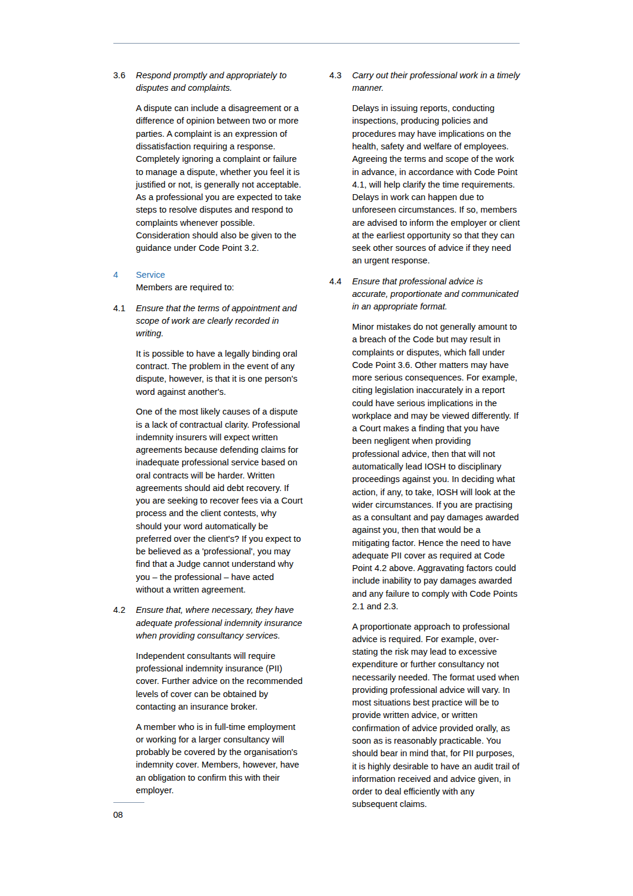3.6
Respond promptly and appropriately to disputes and complaints.
A dispute can include a disagreement or a difference of opinion between two or more parties. A complaint is an expression of dissatisfaction requiring a response. Completely ignoring a complaint or failure to manage a dispute, whether you feel it is justified or not, is generally not acceptable. As a professional you are expected to take steps to resolve disputes and respond to complaints whenever possible. Consideration should also be given to the guidance under Code Point 3.2.
4
Service
Members are required to:
4.1
Ensure that the terms of appointment and scope of work are clearly recorded in writing.
It is possible to have a legally binding oral contract. The problem in the event of any dispute, however, is that it is one person's word against another's.
One of the most likely causes of a dispute is a lack of contractual clarity. Professional indemnity insurers will expect written agreements because defending claims for inadequate professional service based on oral contracts will be harder. Written agreements should aid debt recovery. If you are seeking to recover fees via a Court process and the client contests, why should your word automatically be preferred over the client's? If you expect to be believed as a 'professional', you may find that a Judge cannot understand why you – the professional – have acted without a written agreement.
4.2
Ensure that, where necessary, they have adequate professional indemnity insurance when providing consultancy services.
Independent consultants will require professional indemnity insurance (PII) cover. Further advice on the recommended levels of cover can be obtained by contacting an insurance broker.
A member who is in full-time employment or working for a larger consultancy will probably be covered by the organisation's indemnity cover. Members, however, have an obligation to confirm this with their employer.
4.3
Carry out their professional work in a timely manner.
Delays in issuing reports, conducting inspections, producing policies and procedures may have implications on the health, safety and welfare of employees. Agreeing the terms and scope of the work in advance, in accordance with Code Point 4.1, will help clarify the time requirements. Delays in work can happen due to unforeseen circumstances. If so, members are advised to inform the employer or client at the earliest opportunity so that they can seek other sources of advice if they need an urgent response.
4.4
Ensure that professional advice is accurate, proportionate and communicated in an appropriate format.
Minor mistakes do not generally amount to a breach of the Code but may result in complaints or disputes, which fall under Code Point 3.6. Other matters may have more serious consequences. For example, citing legislation inaccurately in a report could have serious implications in the workplace and may be viewed differently. If a Court makes a finding that you have been negligent when providing professional advice, then that will not automatically lead IOSH to disciplinary proceedings against you. In deciding what action, if any, to take, IOSH will look at the wider circumstances. If you are practising as a consultant and pay damages awarded against you, then that would be a mitigating factor. Hence the need to have adequate PII cover as required at Code Point 4.2 above. Aggravating factors could include inability to pay damages awarded and any failure to comply with Code Points 2.1 and 2.3.
A proportionate approach to professional advice is required. For example, over-stating the risk may lead to excessive expenditure or further consultancy not necessarily needed. The format used when providing professional advice will vary. In most situations best practice will be to provide written advice, or written confirmation of advice provided orally, as soon as is reasonably practicable. You should bear in mind that, for PII purposes, it is highly desirable to have an audit trail of information received and advice given, in order to deal efficiently with any subsequent claims.
08